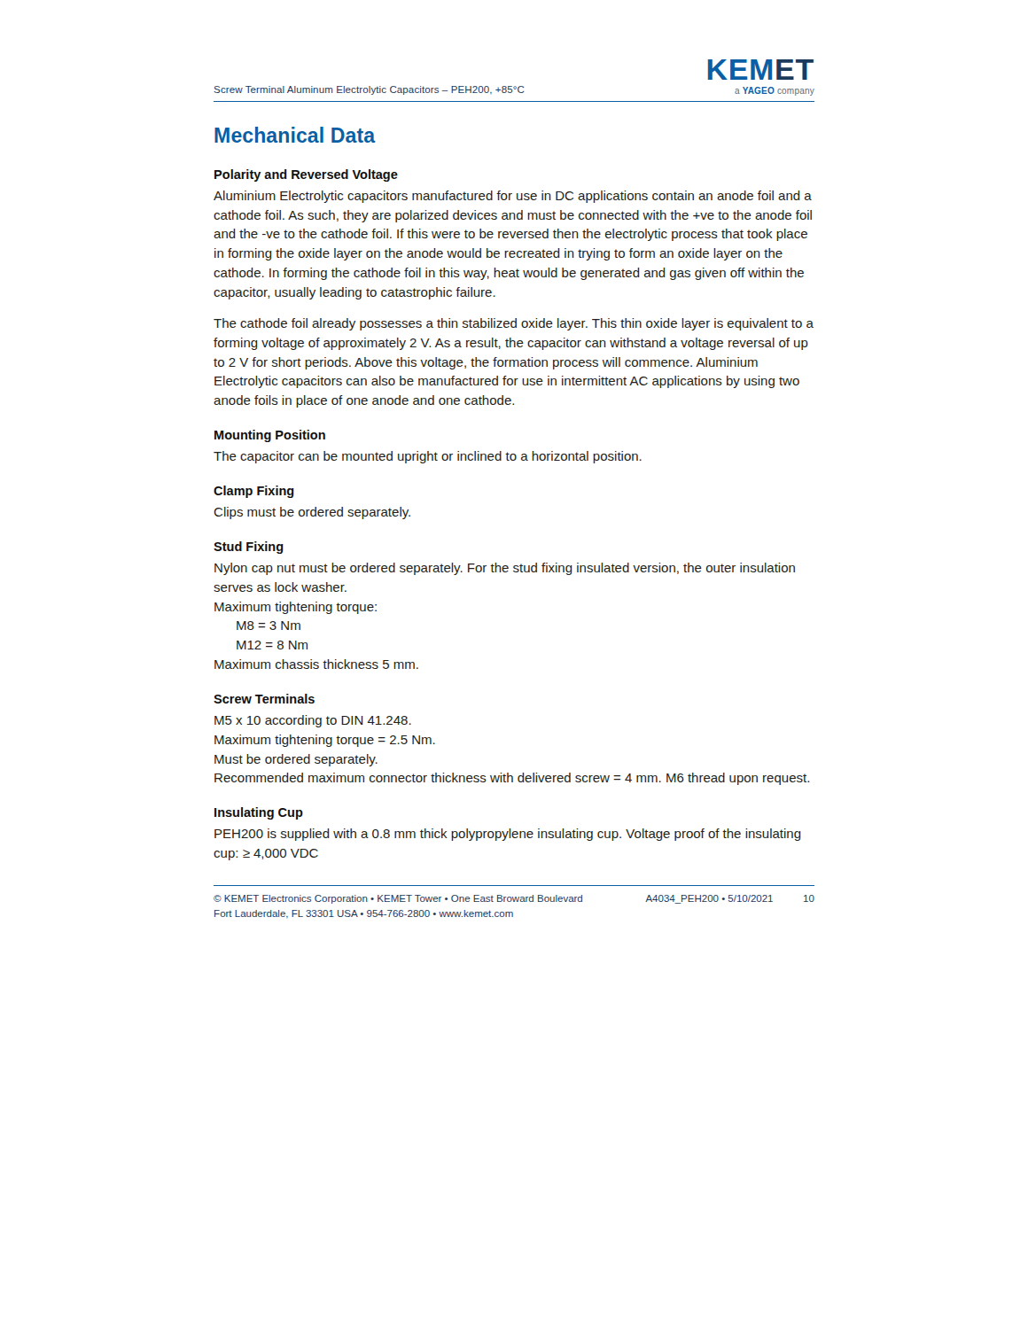Screw Terminal Aluminum Electrolytic Capacitors – PEH200, +85°C
KEMET a YAGEO company
Mechanical Data
Polarity and Reversed Voltage
Aluminium Electrolytic capacitors manufactured for use in DC applications contain an anode foil and a cathode foil. As such, they are polarized devices and must be connected with the +ve to the anode foil and the -ve to the cathode foil. If this were to be reversed then the electrolytic process that took place in forming the oxide layer on the anode would be recreated in trying to form an oxide layer on the cathode. In forming the cathode foil in this way, heat would be generated and gas given off within the capacitor, usually leading to catastrophic failure.
The cathode foil already possesses a thin stabilized oxide layer. This thin oxide layer is equivalent to a forming voltage of approximately 2 V. As a result, the capacitor can withstand a voltage reversal of up to 2 V for short periods. Above this voltage, the formation process will commence. Aluminium Electrolytic capacitors can also be manufactured for use in intermittent AC applications by using two anode foils in place of one anode and one cathode.
Mounting Position
The capacitor can be mounted upright or inclined to a horizontal position.
Clamp Fixing
Clips must be ordered separately.
Stud Fixing
Nylon cap nut must be ordered separately. For the stud fixing insulated version, the outer insulation serves as lock washer.
Maximum tightening torque:
M8 = 3 Nm
M12 = 8 Nm
Maximum chassis thickness 5 mm.
Screw Terminals
M5 x 10 according to DIN 41.248.
Maximum tightening torque = 2.5 Nm.
Must be ordered separately.
Recommended maximum connector thickness with delivered screw = 4 mm. M6 thread upon request.
Insulating Cup
PEH200 is supplied with a 0.8 mm thick polypropylene insulating cup. Voltage proof of the insulating cup: ≥ 4,000 VDC
© KEMET Electronics Corporation • KEMET Tower • One East Broward Boulevard
Fort Lauderdale, FL 33301 USA • 954-766-2800 • www.kemet.com
A4034_PEH200 • 5/10/2021 10